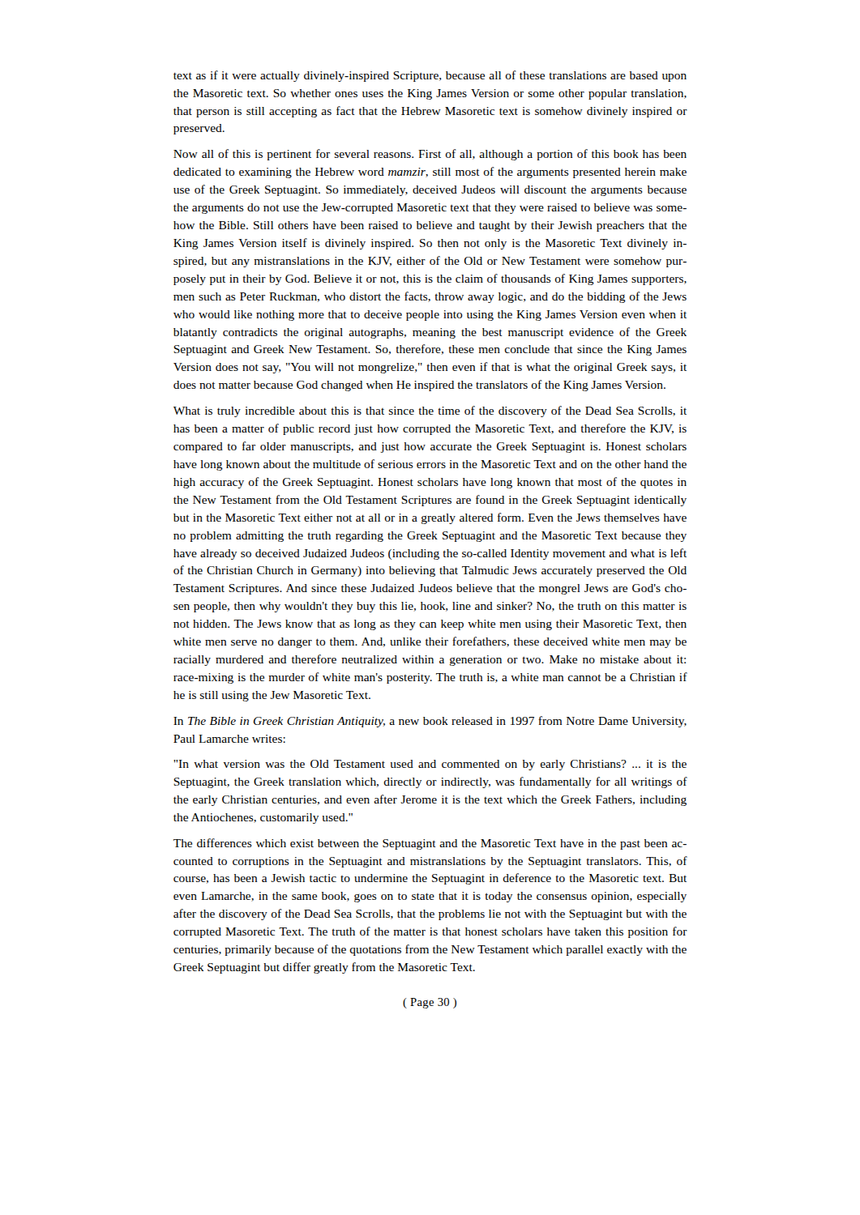text as if it were actually divinely-inspired Scripture, because all of these translations are based upon the Masoretic text. So whether ones uses the King James Version or some other popular translation, that person is still accepting as fact that the Hebrew Masoretic text is somehow divinely inspired or preserved.
Now all of this is pertinent for several reasons. First of all, although a portion of this book has been dedicated to examining the Hebrew word mamzir, still most of the arguments presented herein make use of the Greek Septuagint. So immediately, deceived Judeos will discount the arguments because the arguments do not use the Jew-corrupted Masoretic text that they were raised to believe was somehow the Bible. Still others have been raised to believe and taught by their Jewish preachers that the King James Version itself is divinely inspired. So then not only is the Masoretic Text divinely inspired, but any mistranslations in the KJV, either of the Old or New Testament were somehow purposely put in their by God. Believe it or not, this is the claim of thousands of King James supporters, men such as Peter Ruckman, who distort the facts, throw away logic, and do the bidding of the Jews who would like nothing more that to deceive people into using the King James Version even when it blatantly contradicts the original autographs, meaning the best manuscript evidence of the Greek Septuagint and Greek New Testament. So, therefore, these men conclude that since the King James Version does not say, "You will not mongrelize," then even if that is what the original Greek says, it does not matter because God changed when He inspired the translators of the King James Version.
What is truly incredible about this is that since the time of the discovery of the Dead Sea Scrolls, it has been a matter of public record just how corrupted the Masoretic Text, and therefore the KJV, is compared to far older manuscripts, and just how accurate the Greek Septuagint is. Honest scholars have long known about the multitude of serious errors in the Masoretic Text and on the other hand the high accuracy of the Greek Septuagint. Honest scholars have long known that most of the quotes in the New Testament from the Old Testament Scriptures are found in the Greek Septuagint identically but in the Masoretic Text either not at all or in a greatly altered form. Even the Jews themselves have no problem admitting the truth regarding the Greek Septuagint and the Masoretic Text because they have already so deceived Judaized Judeos (including the so-called Identity movement and what is left of the Christian Church in Germany) into believing that Talmudic Jews accurately preserved the Old Testament Scriptures. And since these Judaized Judeos believe that the mongrel Jews are God's chosen people, then why wouldn't they buy this lie, hook, line and sinker? No, the truth on this matter is not hidden. The Jews know that as long as they can keep white men using their Masoretic Text, then white men serve no danger to them. And, unlike their forefathers, these deceived white men may be racially murdered and therefore neutralized within a generation or two. Make no mistake about it: race-mixing is the murder of white man's posterity. The truth is, a white man cannot be a Christian if he is still using the Jew Masoretic Text.
In The Bible in Greek Christian Antiquity, a new book released in 1997 from Notre Dame University, Paul Lamarche writes:
"In what version was the Old Testament used and commented on by early Christians? ... it is the Septuagint, the Greek translation which, directly or indirectly, was fundamentally for all writings of the early Christian centuries, and even after Jerome it is the text which the Greek Fathers, including the Antiochenes, customarily used."
The differences which exist between the Septuagint and the Masoretic Text have in the past been accounted to corruptions in the Septuagint and mistranslations by the Septuagint translators. This, of course, has been a Jewish tactic to undermine the Septuagint in deference to the Masoretic text. But even Lamarche, in the same book, goes on to state that it is today the consensus opinion, especially after the discovery of the Dead Sea Scrolls, that the problems lie not with the Septuagint but with the corrupted Masoretic Text. The truth of the matter is that honest scholars have taken this position for centuries, primarily because of the quotations from the New Testament which parallel exactly with the Greek Septuagint but differ greatly from the Masoretic Text.
( Page 30 )